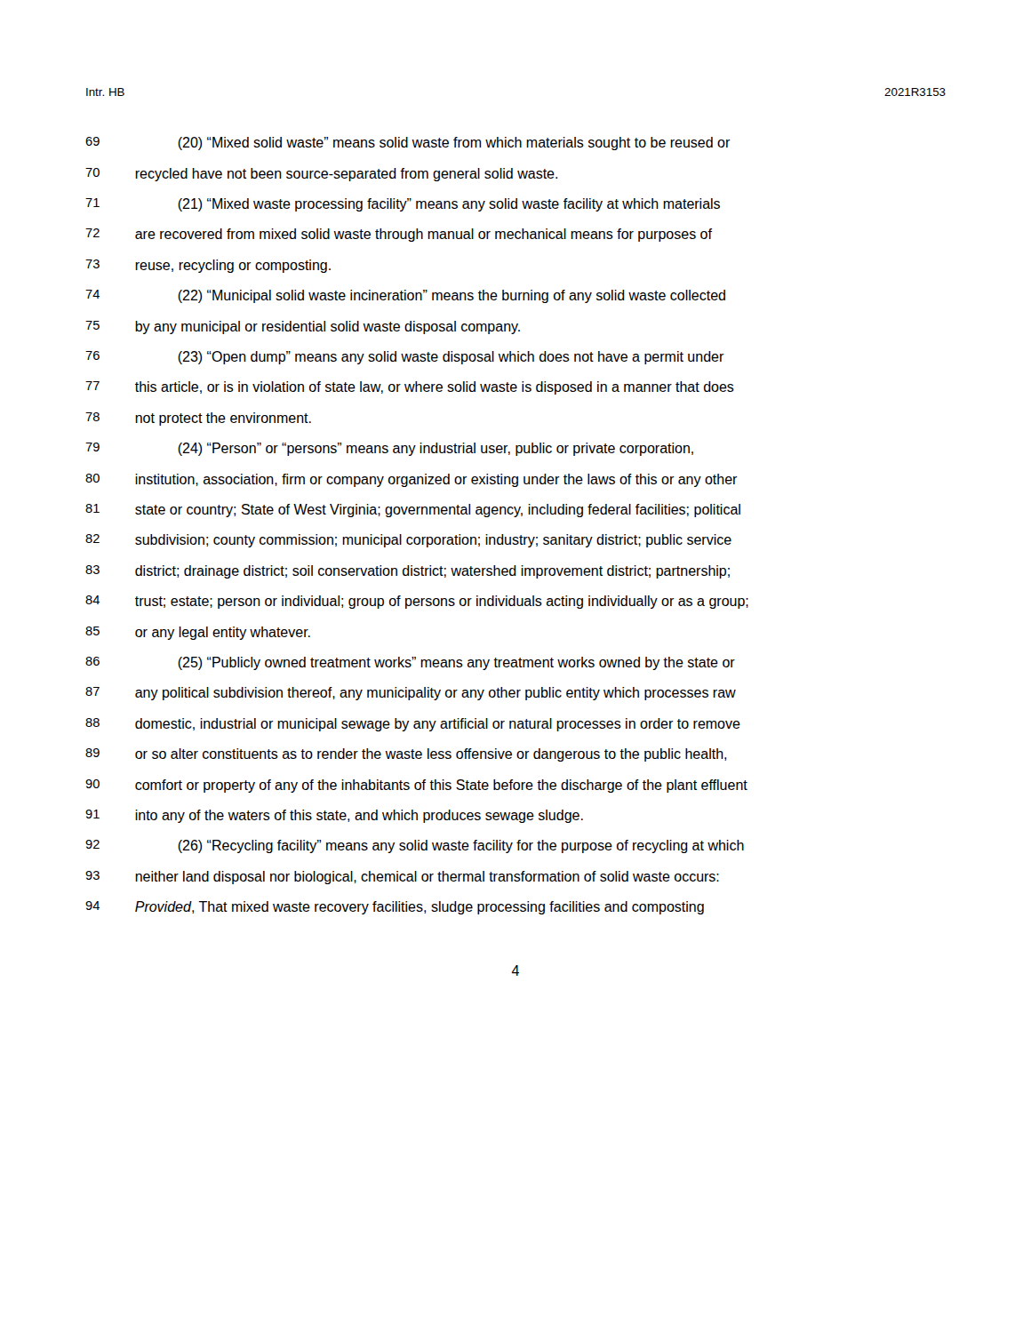Intr. HB 2021R3153
69 (20) “Mixed solid waste” means solid waste from which materials sought to be reused or
70 recycled have not been source-separated from general solid waste.
71 (21) “Mixed waste processing facility” means any solid waste facility at which materials
72 are recovered from mixed solid waste through manual or mechanical means for purposes of
73 reuse, recycling or composting.
74 (22) “Municipal solid waste incineration” means the burning of any solid waste collected
75 by any municipal or residential solid waste disposal company.
76 (23) “Open dump” means any solid waste disposal which does not have a permit under
77 this article, or is in violation of state law, or where solid waste is disposed in a manner that does
78 not protect the environment.
79 (24) “Person” or “persons” means any industrial user, public or private corporation,
80 institution, association, firm or company organized or existing under the laws of this or any other
81 state or country; State of West Virginia; governmental agency, including federal facilities; political
82 subdivision; county commission; municipal corporation; industry; sanitary district; public service
83 district; drainage district; soil conservation district; watershed improvement district; partnership;
84 trust; estate; person or individual; group of persons or individuals acting individually or as a group;
85 or any legal entity whatever.
86 (25) “Publicly owned treatment works” means any treatment works owned by the state or
87 any political subdivision thereof, any municipality or any other public entity which processes raw
88 domestic, industrial or municipal sewage by any artificial or natural processes in order to remove
89 or so alter constituents as to render the waste less offensive or dangerous to the public health,
90 comfort or property of any of the inhabitants of this State before the discharge of the plant effluent
91 into any of the waters of this state, and which produces sewage sludge.
92 (26) “Recycling facility” means any solid waste facility for the purpose of recycling at which
93 neither land disposal nor biological, chemical or thermal transformation of solid waste occurs:
94 Provided, That mixed waste recovery facilities, sludge processing facilities and composting
4